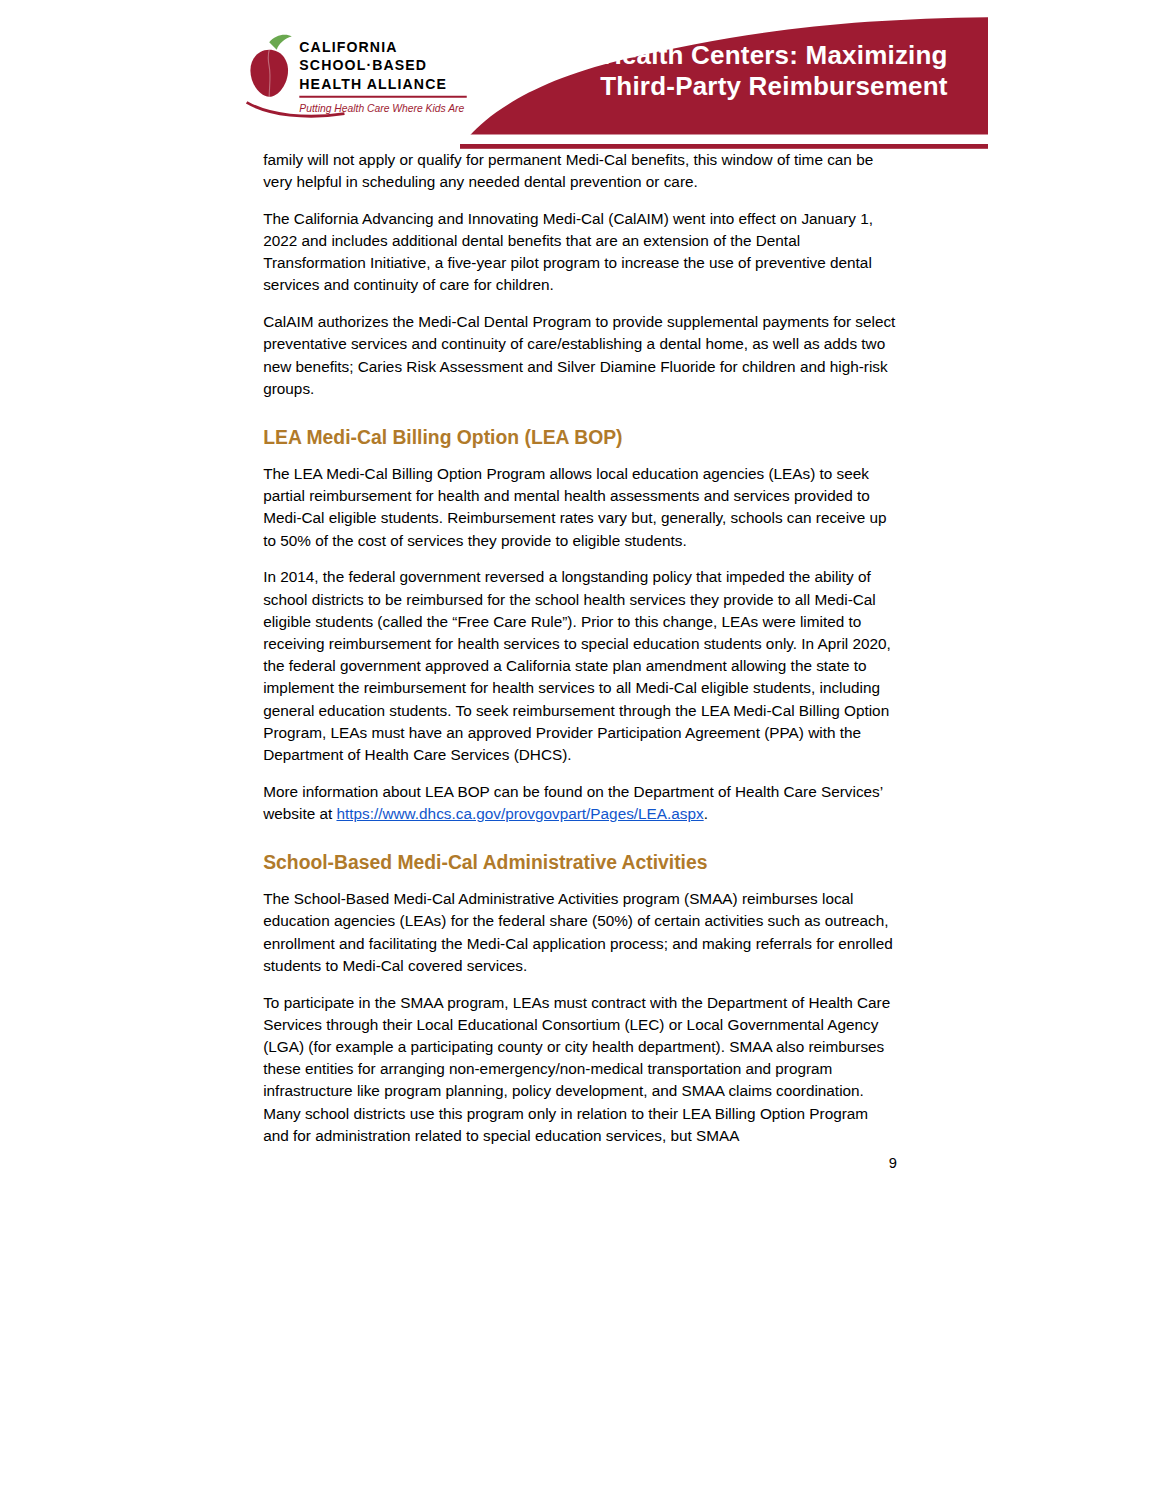School-Based Health Centers: Maximizing
Third-Party Reimbursement
CALIFORNIA SCHOOL·BASED HEALTH ALLIANCE Putting Health Care Where Kids Are
family will not apply or qualify for permanent Medi-Cal benefits, this window of time can be very helpful in scheduling any needed dental prevention or care.
The California Advancing and Innovating Medi-Cal (CalAIM) went into effect on January 1, 2022 and includes additional dental benefits that are an extension of the Dental Transformation Initiative, a five-year pilot program to increase the use of preventive dental services and continuity of care for children.
CalAIM authorizes the Medi-Cal Dental Program to provide supplemental payments for select preventative services and continuity of care/establishing a dental home, as well as adds two new benefits; Caries Risk Assessment and Silver Diamine Fluoride for children and high-risk groups.
LEA Medi-Cal Billing Option (LEA BOP)
The LEA Medi-Cal Billing Option Program allows local education agencies (LEAs) to seek partial reimbursement for health and mental health assessments and services provided to Medi-Cal eligible students. Reimbursement rates vary but, generally, schools can receive up to 50% of the cost of services they provide to eligible students.
In 2014, the federal government reversed a longstanding policy that impeded the ability of school districts to be reimbursed for the school health services they provide to all Medi-Cal eligible students (called the “Free Care Rule”). Prior to this change, LEAs were limited to receiving reimbursement for health services to special education students only. In April 2020, the federal government approved a California state plan amendment allowing the state to implement the reimbursement for health services to all Medi-Cal eligible students, including general education students. To seek reimbursement through the LEA Medi-Cal Billing Option Program, LEAs must have an approved Provider Participation Agreement (PPA) with the Department of Health Care Services (DHCS).
More information about LEA BOP can be found on the Department of Health Care Services’ website at https://www.dhcs.ca.gov/provgovpart/Pages/LEA.aspx.
School-Based Medi-Cal Administrative Activities
The School-Based Medi-Cal Administrative Activities program (SMAA) reimburses local education agencies (LEAs) for the federal share (50%) of certain activities such as outreach, enrollment and facilitating the Medi-Cal application process; and making referrals for enrolled students to Medi-Cal covered services.
To participate in the SMAA program, LEAs must contract with the Department of Health Care Services through their Local Educational Consortium (LEC) or Local Governmental Agency (LGA) (for example a participating county or city health department). SMAA also reimburses these entities for arranging non-emergency/non-medical transportation and program infrastructure like program planning, policy development, and SMAA claims coordination. Many school districts use this program only in relation to their LEA Billing Option Program and for administration related to special education services, but SMAA
9